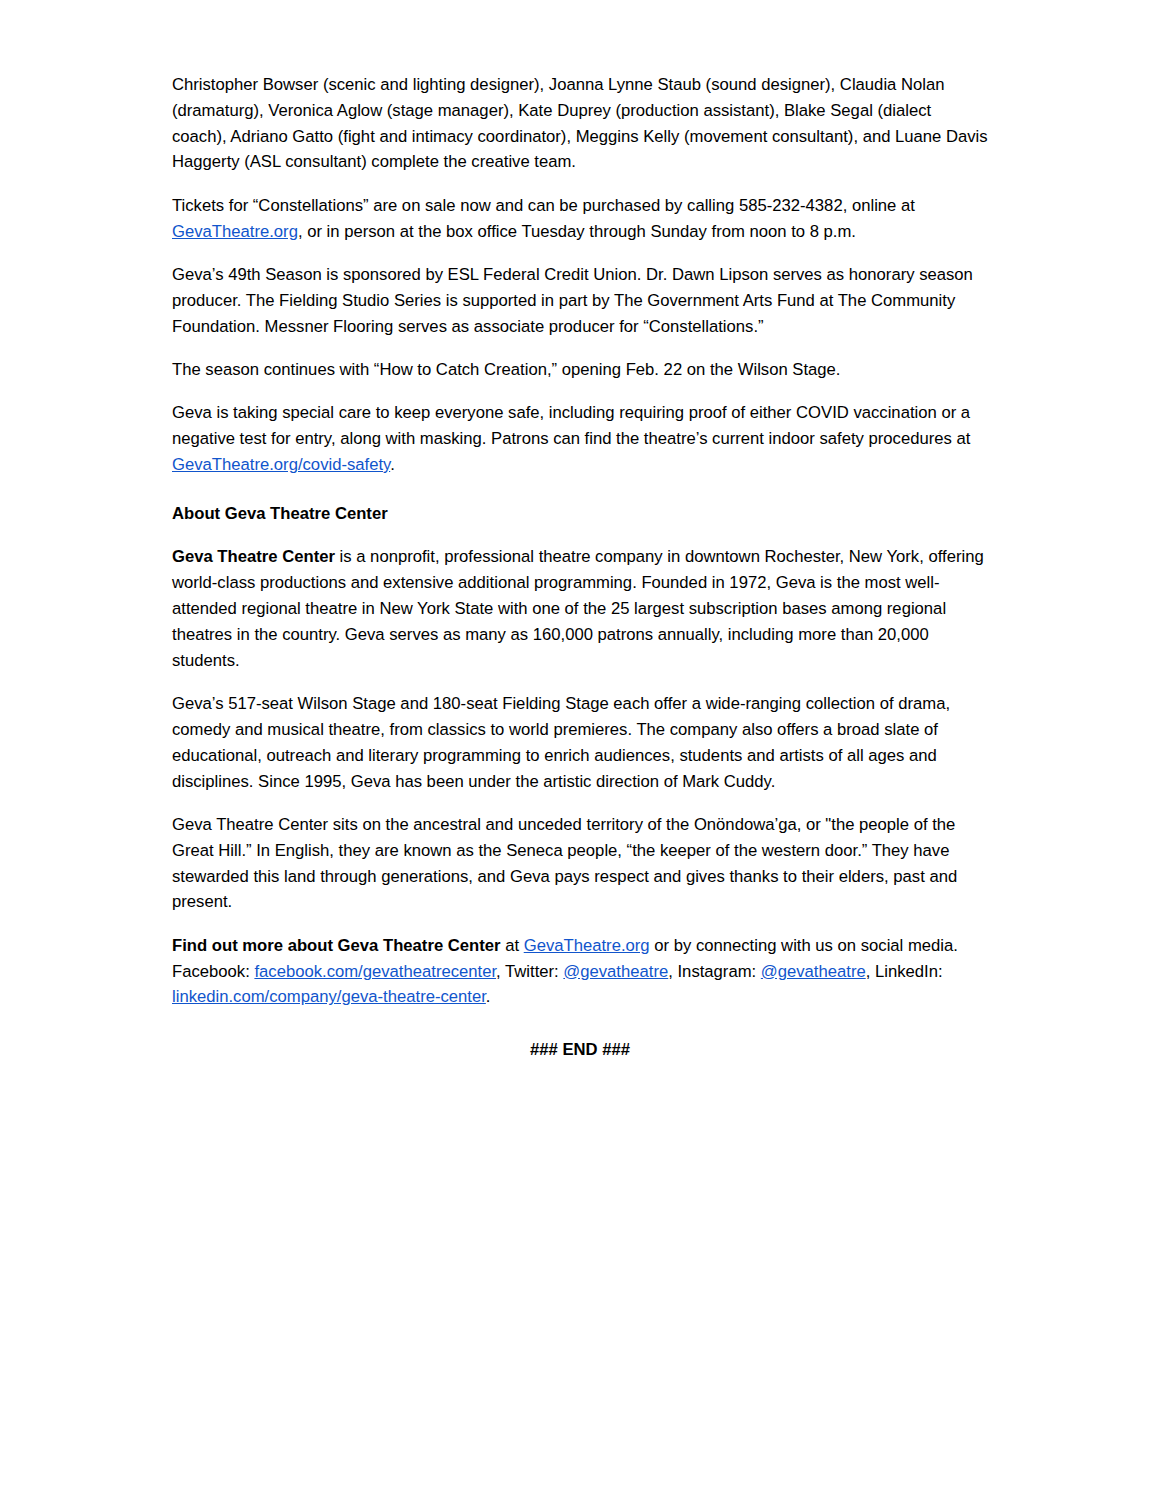Christopher Bowser (scenic and lighting designer), Joanna Lynne Staub (sound designer), Claudia Nolan (dramaturg), Veronica Aglow (stage manager), Kate Duprey (production assistant), Blake Segal (dialect coach), Adriano Gatto (fight and intimacy coordinator), Meggins Kelly (movement consultant), and Luane Davis Haggerty (ASL consultant) complete the creative team.
Tickets for “Constellations” are on sale now and can be purchased by calling 585-232-4382, online at GevaTheatre.org, or in person at the box office Tuesday through Sunday from noon to 8 p.m.
Geva’s 49th Season is sponsored by ESL Federal Credit Union. Dr. Dawn Lipson serves as honorary season producer. The Fielding Studio Series is supported in part by The Government Arts Fund at The Community Foundation. Messner Flooring serves as associate producer for “Constellations.”
The season continues with “How to Catch Creation,” opening Feb. 22 on the Wilson Stage.
Geva is taking special care to keep everyone safe, including requiring proof of either COVID vaccination or a negative test for entry, along with masking. Patrons can find the theatre’s current indoor safety procedures at GevaTheatre.org/covid-safety.
About Geva Theatre Center
Geva Theatre Center is a nonprofit, professional theatre company in downtown Rochester, New York, offering world-class productions and extensive additional programming. Founded in 1972, Geva is the most well-attended regional theatre in New York State with one of the 25 largest subscription bases among regional theatres in the country. Geva serves as many as 160,000 patrons annually, including more than 20,000 students.
Geva’s 517-seat Wilson Stage and 180-seat Fielding Stage each offer a wide-ranging collection of drama, comedy and musical theatre, from classics to world premieres. The company also offers a broad slate of educational, outreach and literary programming to enrich audiences, students and artists of all ages and disciplines. Since 1995, Geva has been under the artistic direction of Mark Cuddy.
Geva Theatre Center sits on the ancestral and unceded territory of the Onöndowa’ga, or "the people of the Great Hill.” In English, they are known as the Seneca people, “the keeper of the western door.” They have stewarded this land through generations, and Geva pays respect and gives thanks to their elders, past and present.
Find out more about Geva Theatre Center at GevaTheatre.org or by connecting with us on social media. Facebook: facebook.com/gevatheatrecenter, Twitter: @gevatheatre, Instagram: @gevatheatre, LinkedIn: linkedin.com/company/geva-theatre-center.
### END ###